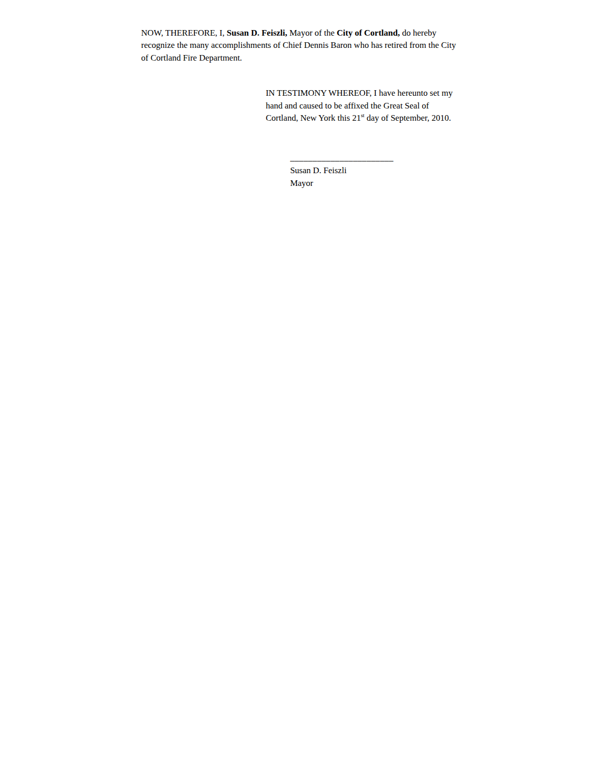NOW, THEREFORE, I, Susan D. Feiszli, Mayor of the City of Cortland, do hereby recognize the many accomplishments of Chief Dennis Baron who has retired from the City of Cortland Fire Department.
IN TESTIMONY WHEREOF, I have hereunto set my hand and caused to be affixed the Great Seal of Cortland, New York this 21st day of September, 2010.
_______________________
Susan D. Feiszli
Mayor